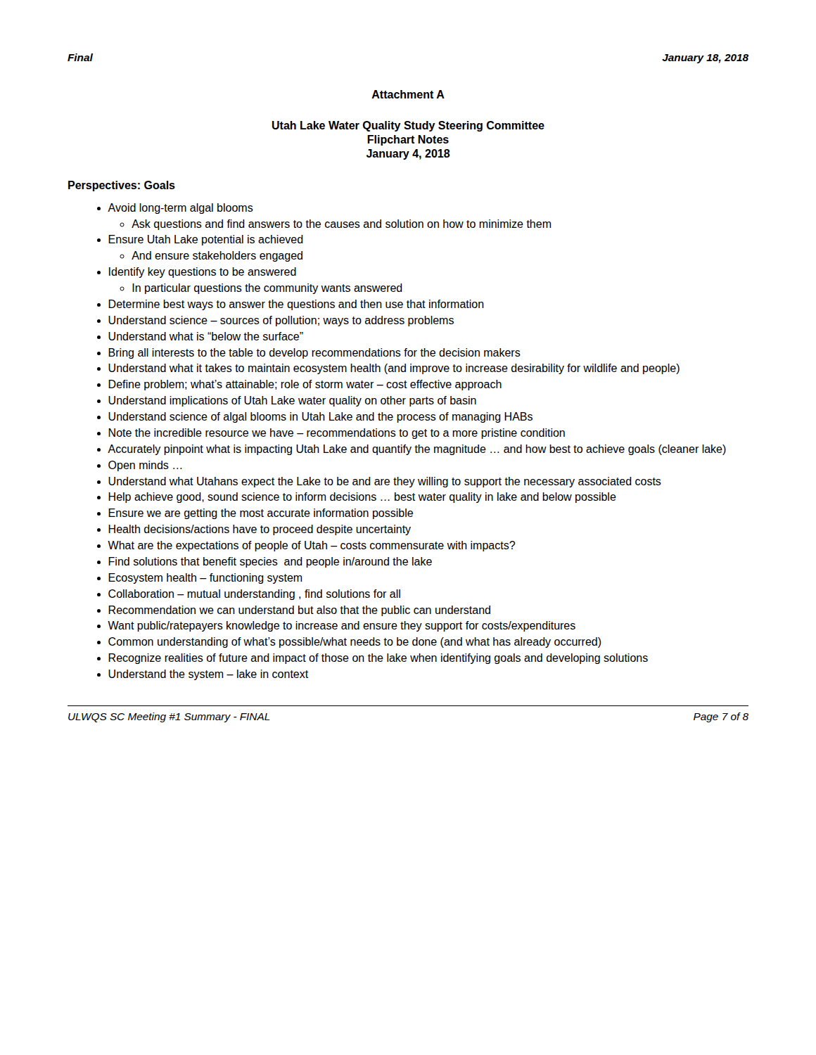Final January 18, 2018
Attachment A Utah Lake Water Quality Study Steering Committee Flipchart Notes January 4, 2018
Perspectives: Goals
Avoid long-term algal blooms
Ask questions and find answers to the causes and solution on how to minimize them
Ensure Utah Lake potential is achieved
And ensure stakeholders engaged
Identify key questions to be answered
In particular questions the community wants answered
Determine best ways to answer the questions and then use that information
Understand science – sources of pollution; ways to address problems
Understand what is “below the surface”
Bring all interests to the table to develop recommendations for the decision makers
Understand what it takes to maintain ecosystem health (and improve to increase desirability for wildlife and people)
Define problem; what’s attainable; role of storm water – cost effective approach
Understand implications of Utah Lake water quality on other parts of basin
Understand science of algal blooms in Utah Lake and the process of managing HABs
Note the incredible resource we have – recommendations to get to a more pristine condition
Accurately pinpoint what is impacting Utah Lake and quantify the magnitude … and how best to achieve goals (cleaner lake)
Open minds …
Understand what Utahans expect the Lake to be and are they willing to support the necessary associated costs
Help achieve good, sound science to inform decisions … best water quality in lake and below possible
Ensure we are getting the most accurate information possible
Health decisions/actions have to proceed despite uncertainty
What are the expectations of people of Utah – costs commensurate with impacts?
Find solutions that benefit species and people in/around the lake
Ecosystem health – functioning system
Collaboration – mutual understanding , find solutions for all
Recommendation we can understand but also that the public can understand
Want public/ratepayers knowledge to increase and ensure they support for costs/expenditures
Common understanding of what’s possible/what needs to be done (and what has already occurred)
Recognize realities of future and impact of those on the lake when identifying goals and developing solutions
Understand the system – lake in context
ULWQS SC Meeting #1 Summary - FINAL Page 7 of 8